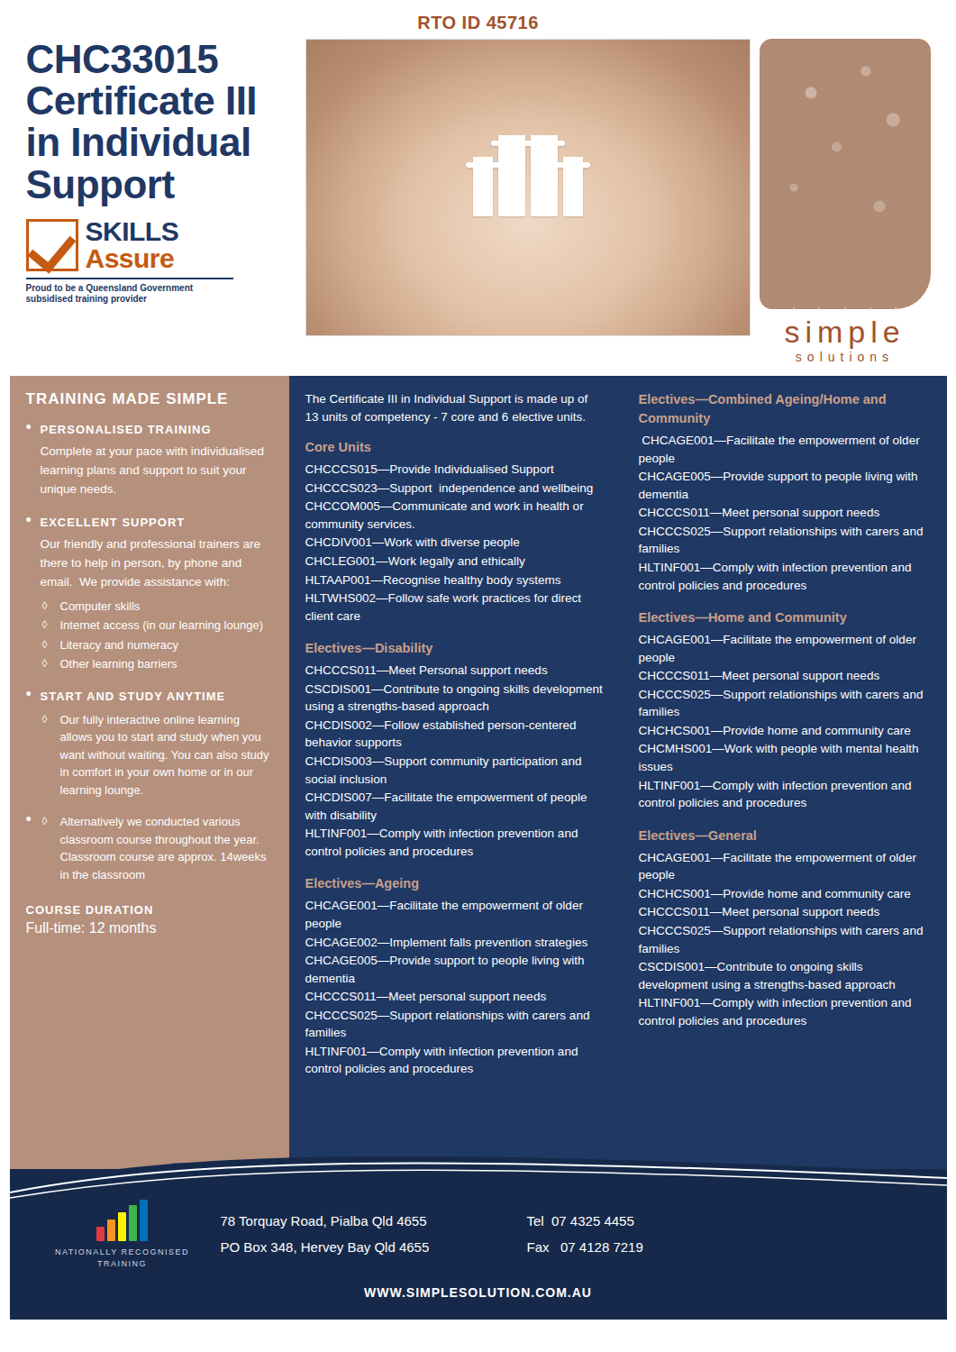RTO ID 45716
CHC33015
Certificate III
in Individual
Support
SKILLS
Assure
Proud to be a Queensland Government subsidised training provider
simple
solutions
TRAINING MADE SIMPLE
PERSONALISED TRAINING Complete at your pace with individualised learning plans and support to suit your unique needs.
EXCELLENT SUPPORT Our friendly and professional trainers are there to help in person, by phone and email. We provide assistance with:
Computer skills
Internet access (in our learning lounge)
Literacy and numeracy
Other learning barriers
START AND STUDY ANYTIME
Our fully interactive online learning allows you to start and study when you want without waiting. You can also study in comfort in your own home or in our learning lounge.
Alternatively we conducted various classroom course throughout the year. Classroom course are approx. 14weeks in the classroom
COURSE DURATION Full-time: 12 months
The Certificate III in Individual Support is made up of 13 units of competency - 7 core and 6 elective units.
Core Units
CHCCCS015—Provide Individualised Support
CHCCCS023—Support independence and wellbeing
CHCCOM005—Communicate and work in health or community services.
CHCDIV001—Work with diverse people
CHCLEG001—Work legally and ethically
HLTAAP001—Recognise healthy body systems
HLTWHS002—Follow safe work practices for direct client care
Electives—Disability
CHCCCS011—Meet Personal support needs
CSCDIS001—Contribute to ongoing skills development using a strengths-based approach
CHCDIS002—Follow established person-centered behavior supports
CHCDIS003—Support community participation and social inclusion
CHCDIS007—Facilitate the empowerment of people with disability
HLTINF001—Comply with infection prevention and control policies and procedures
Electives—Ageing
CHCAGE001—Facilitate the empowerment of older people
CHCAGE002—Implement falls prevention strategies
CHCAGE005—Provide support to people living with dementia
CHCCCS011—Meet personal support needs
CHCCCS025—Support relationships with carers and families
HLTINF001—Comply with infection prevention and control policies and procedures
Electives—Combined Ageing/Home and Community
CHCAGE001—Facilitate the empowerment of older people
CHCAGE005—Provide support to people living with dementia
CHCCCS011—Meet personal support needs
CHCCCS025—Support relationships with carers and families
HLTINF001—Comply with infection prevention and control policies and procedures
Electives—Home and Community
CHCAGE001—Facilitate the empowerment of older people
CHCCCS011—Meet personal support needs
CHCCCS025—Support relationships with carers and families
CHCHCS001—Provide home and community care
CHCMHS001—Work with people with mental health issues
HLTINF001—Comply with infection prevention and control policies and procedures
Electives—General
CHCAGE001—Facilitate the empowerment of older people
CHCHCS001—Provide home and community care
CHCCCS011—Meet personal support needs
CHCCCS025—Support relationships with carers and families
CSCDIS001—Contribute to ongoing skills development using a strengths-based approach
HLTINF001—Comply with infection prevention and control policies and procedures
NATIONALLY RECOGNISED
TRAINING
78 Torquay Road, Pialba Qld 4655
Tel 07 4325 4455
PO Box 348, Hervey Bay Qld 4655
Fax 07 4128 7219
WWW.SIMPLESOLUTION.COM.AU